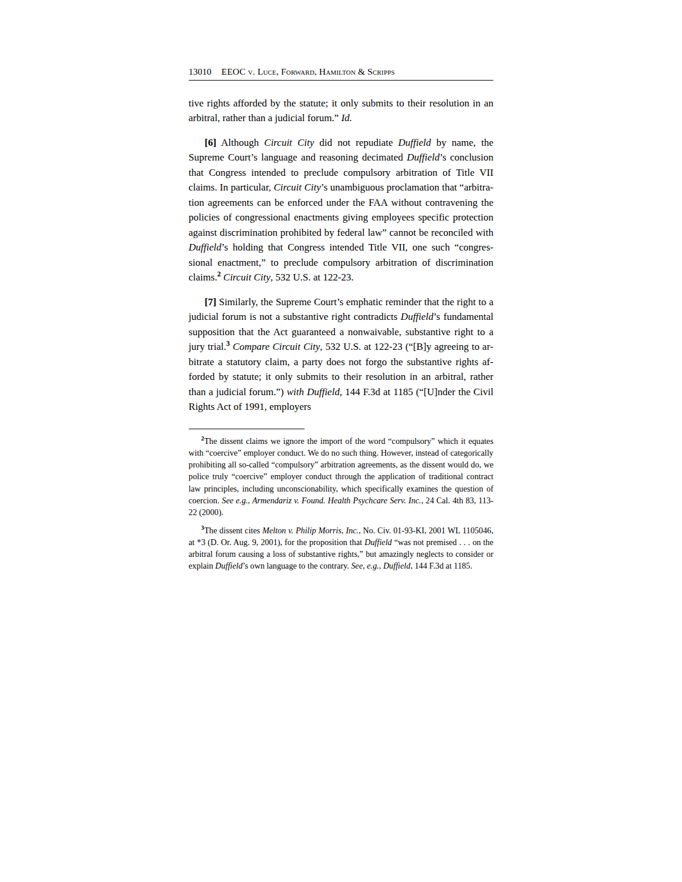13010 EEOC v. Luce, Forward, Hamilton & Scripps
tive rights afforded by the statute; it only submits to their resolution in an arbitral, rather than a judicial forum.” Id.
[6] Although Circuit City did not repudiate Duffield by name, the Supreme Court’s language and reasoning decimated Duffield’s conclusion that Congress intended to preclude compulsory arbitration of Title VII claims. In particular, Circuit City’s unambiguous proclamation that “arbitration agreements can be enforced under the FAA without contravening the policies of congressional enactments giving employees specific protection against discrimination prohibited by federal law” cannot be reconciled with Duffield’s holding that Congress intended Title VII, one such “congressional enactment,” to preclude compulsory arbitration of discrimination claims.2 Circuit City, 532 U.S. at 122-23.
[7] Similarly, the Supreme Court’s emphatic reminder that the right to a judicial forum is not a substantive right contradicts Duffield’s fundamental supposition that the Act guaranteed a nonwaivable, substantive right to a jury trial.3 Compare Circuit City, 532 U.S. at 122-23 (“[B]y agreeing to arbitrate a statutory claim, a party does not forgo the substantive rights afforded by statute; it only submits to their resolution in an arbitral, rather than a judicial forum.”) with Duffield, 144 F.3d at 1185 (“[U]nder the Civil Rights Act of 1991, employers
2The dissent claims we ignore the import of the word “compulsory” which it equates with “coercive” employer conduct. We do no such thing. However, instead of categorically prohibiting all so-called “compulsory” arbitration agreements, as the dissent would do, we police truly “coercive” employer conduct through the application of traditional contract law principles, including unconscionability, which specifically examines the question of coercion. See e.g., Armendariz v. Found. Health Psychcare Serv. Inc., 24 Cal. 4th 83, 113-22 (2000).
3The dissent cites Melton v. Philip Morris, Inc., No. Civ. 01-93-KI, 2001 WL 1105046, at *3 (D. Or. Aug. 9, 2001), for the proposition that Duffield “was not premised . . . on the arbitral forum causing a loss of substantive rights,” but amazingly neglects to consider or explain Duffield’s own language to the contrary. See, e.g., Duffield, 144 F.3d at 1185.